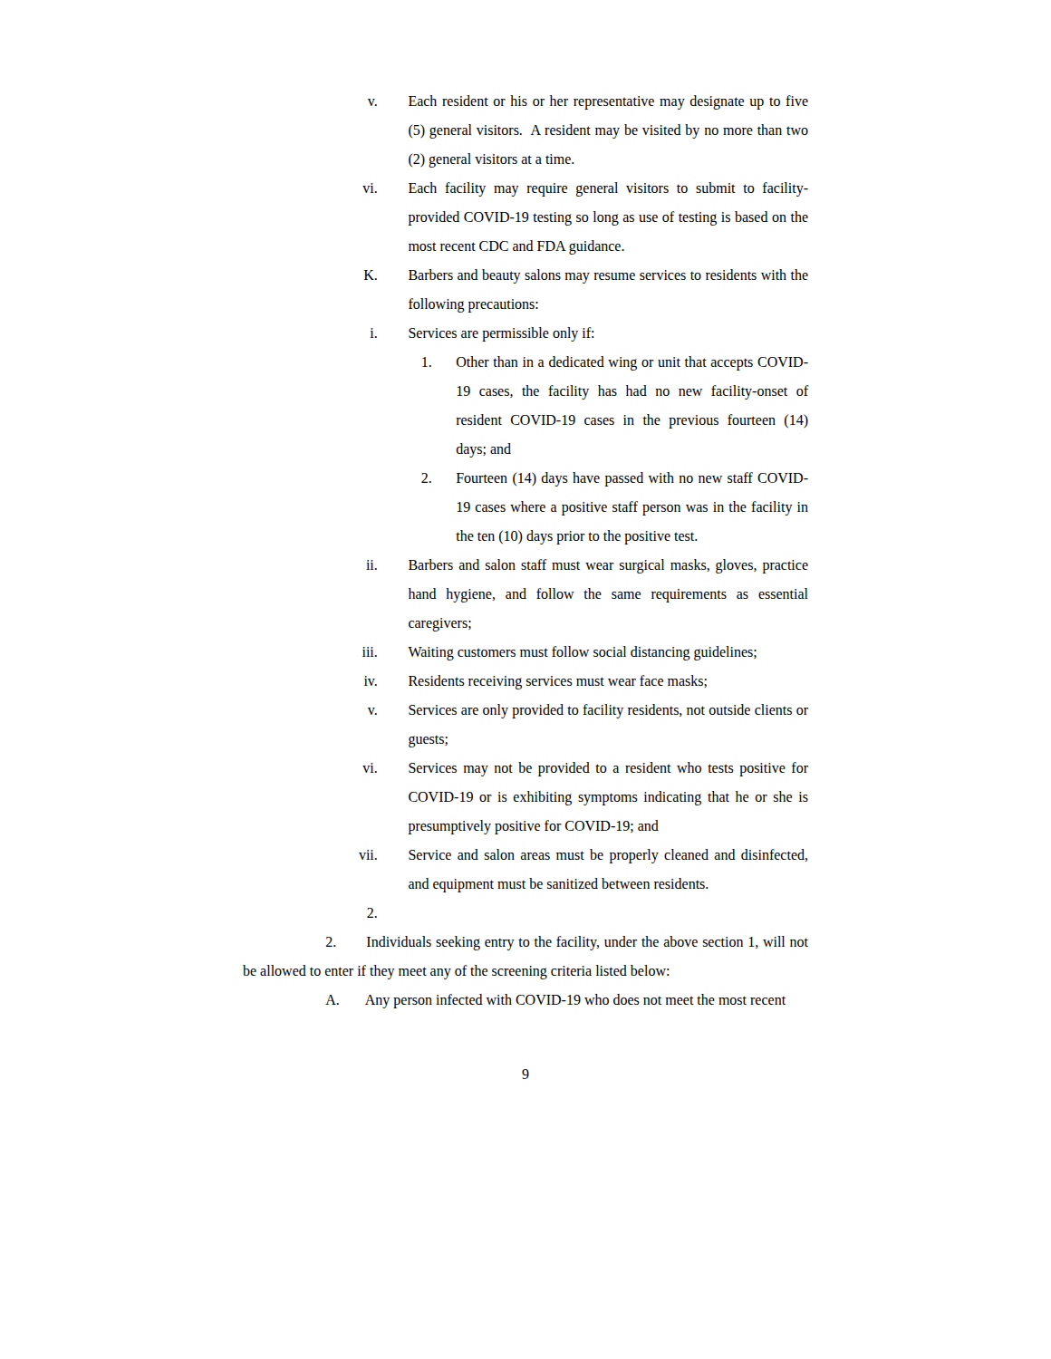v.
Each resident or his or her representative may designate up to five (5) general visitors. A resident may be visited by no more than two (2) general visitors at a time.
vi.
Each facility may require general visitors to submit to facility-provided COVID-19 testing so long as use of testing is based on the most recent CDC and FDA guidance.
K.
Barbers and beauty salons may resume services to residents with the following precautions:
i.
Services are permissible only if:
1.
Other than in a dedicated wing or unit that accepts COVID-19 cases, the facility has had no new facility-onset of resident COVID-19 cases in the previous fourteen (14) days; and
2.
Fourteen (14) days have passed with no new staff COVID-19 cases where a positive staff person was in the facility in the ten (10) days prior to the positive test.
ii.
Barbers and salon staff must wear surgical masks, gloves, practice hand hygiene, and follow the same requirements as essential caregivers;
iii.
Waiting customers must follow social distancing guidelines;
iv.
Residents receiving services must wear face masks;
v.
Services are only provided to facility residents, not outside clients or guests;
vi.
Services may not be provided to a resident who tests positive for COVID-19 or is exhibiting symptoms indicating that he or she is presumptively positive for COVID-19; and
vii.
Service and salon areas must be properly cleaned and disinfected, and equipment must be sanitized between residents.
2.
2. Individuals seeking entry to the facility, under the above section 1, will not be allowed to enter if they meet any of the screening criteria listed below:
A. Any person infected with COVID-19 who does not meet the most recent
9